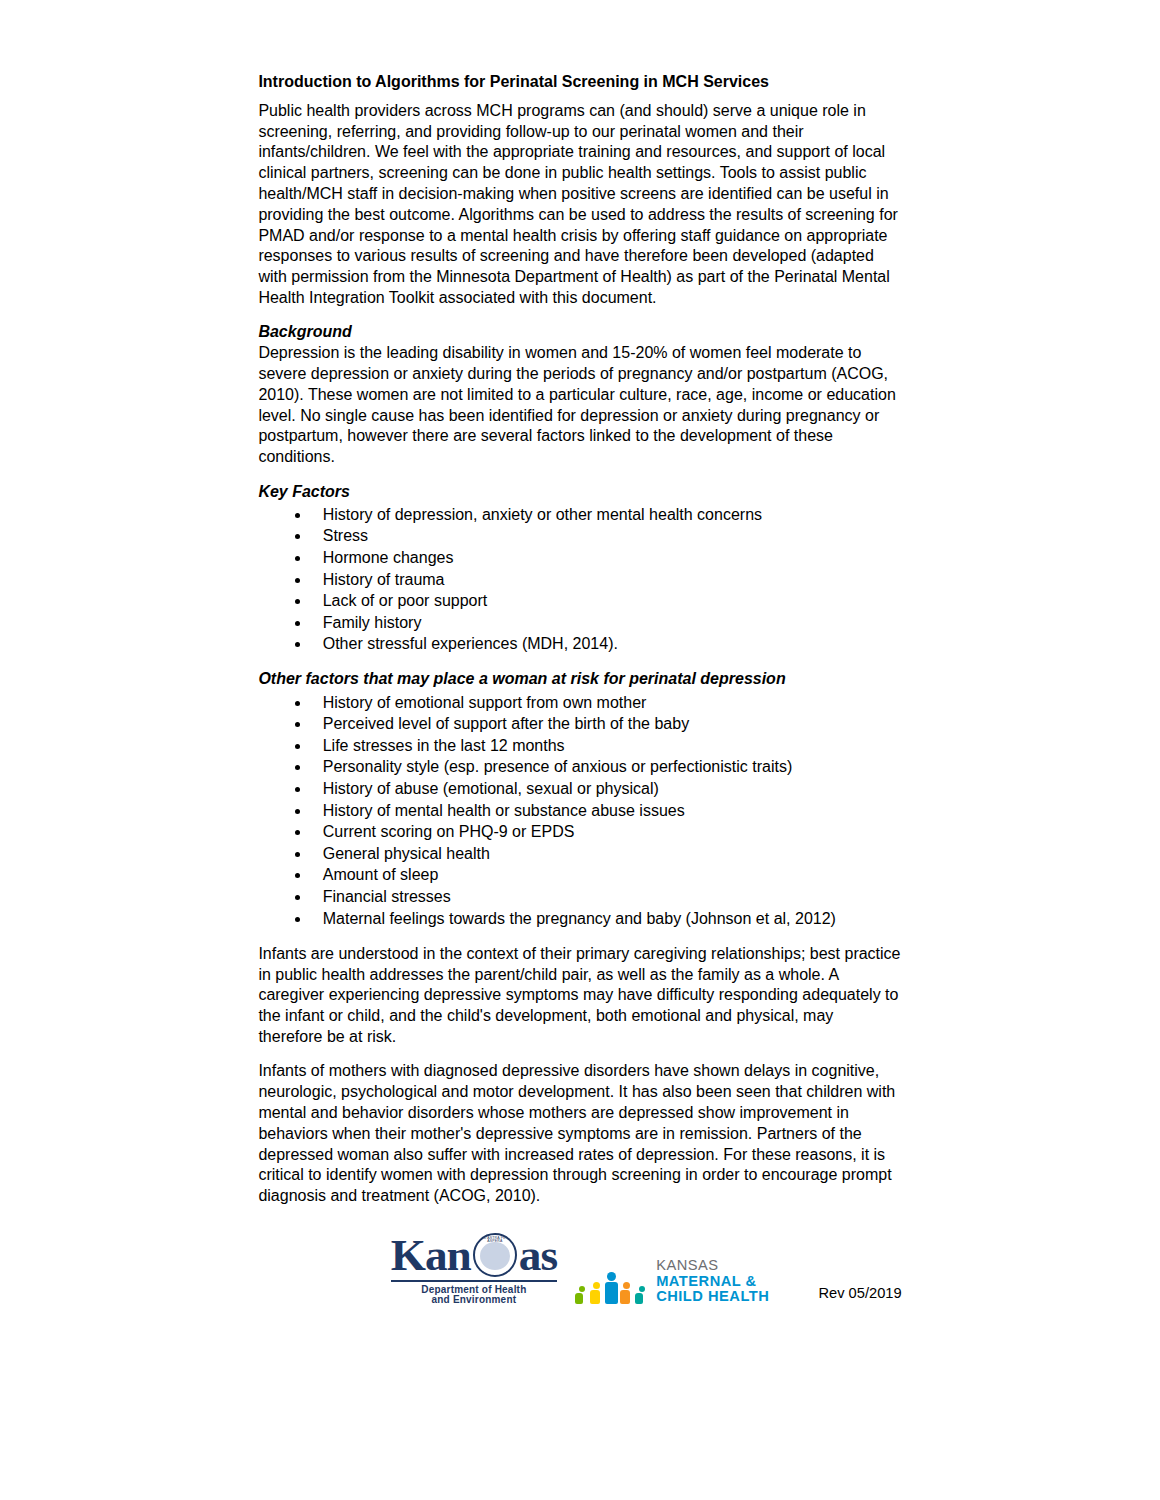Introduction to Algorithms for Perinatal Screening in MCH Services
Public health providers across MCH programs can (and should) serve a unique role in screening, referring, and providing follow-up to our perinatal women and their infants/children. We feel with the appropriate training and resources, and support of local clinical partners, screening can be done in public health settings. Tools to assist public health/MCH staff in decision-making when positive screens are identified can be useful in providing the best outcome. Algorithms can be used to address the results of screening for PMAD and/or response to a mental health crisis by offering staff guidance on appropriate responses to various results of screening and have therefore been developed (adapted with permission from the Minnesota Department of Health) as part of the Perinatal Mental Health Integration Toolkit associated with this document.
Background
Depression is the leading disability in women and 15-20% of women feel moderate to severe depression or anxiety during the periods of pregnancy and/or postpartum (ACOG, 2010). These women are not limited to a particular culture, race, age, income or education level. No single cause has been identified for depression or anxiety during pregnancy or postpartum, however there are several factors linked to the development of these conditions.
Key Factors
History of depression, anxiety or other mental health concerns
Stress
Hormone changes
History of trauma
Lack of or poor support
Family history
Other stressful experiences (MDH, 2014).
Other factors that may place a woman at risk for perinatal depression
History of emotional support from own mother
Perceived level of support after the birth of the baby
Life stresses in the last 12 months
Personality style (esp. presence of anxious or perfectionistic traits)
History of abuse (emotional, sexual or physical)
History of mental health or substance abuse issues
Current scoring on PHQ-9 or EPDS
General physical health
Amount of sleep
Financial stresses
Maternal feelings towards the pregnancy and baby (Johnson et al, 2012)
Infants are understood in the context of their primary caregiving relationships; best practice in public health addresses the parent/child pair, as well as the family as a whole. A caregiver experiencing depressive symptoms may have difficulty responding adequately to the infant or child, and the child's development, both emotional and physical, may therefore be at risk.
Infants of mothers with diagnosed depressive disorders have shown delays in cognitive, neurologic, psychological and motor development. It has also been seen that children with mental and behavior disorders whose mothers are depressed show improvement in behaviors when their mother's depressive symptoms are in remission. Partners of the depressed woman also suffer with increased rates of depression. For these reasons, it is critical to identify women with depression through screening in order to encourage prompt diagnosis and treatment (ACOG, 2010).
Kan
as
Department of Health
and Environment
KANSAS
MATERNAL &
CHILD HEALTH
Rev 05/2019